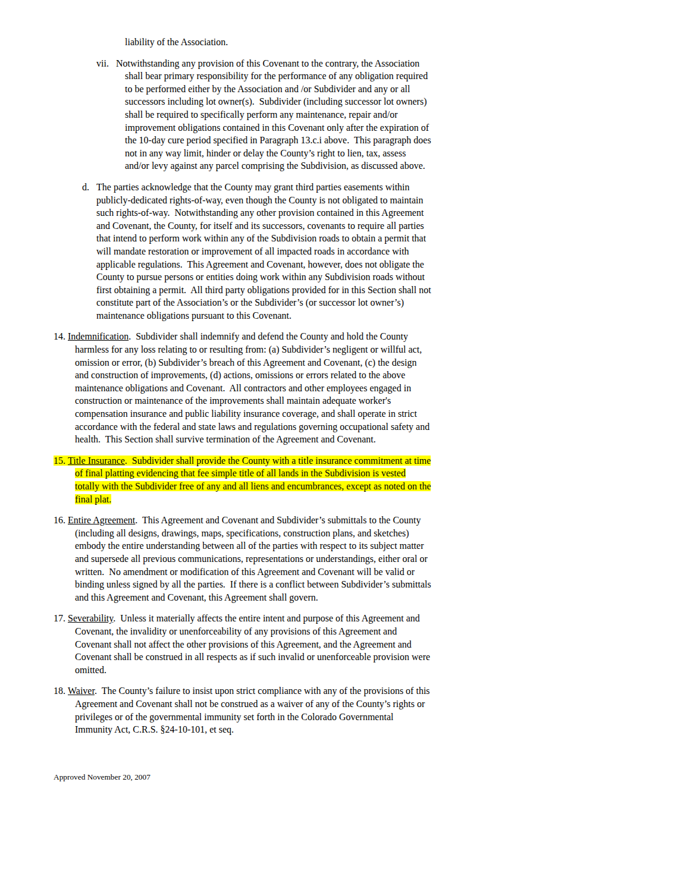liability of the Association.
vii. Notwithstanding any provision of this Covenant to the contrary, the Association shall bear primary responsibility for the performance of any obligation required to be performed either by the Association and /or Subdivider and any or all successors including lot owner(s). Subdivider (including successor lot owners) shall be required to specifically perform any maintenance, repair and/or improvement obligations contained in this Covenant only after the expiration of the 10-day cure period specified in Paragraph 13.c.i above. This paragraph does not in any way limit, hinder or delay the County’s right to lien, tax, assess and/or levy against any parcel comprising the Subdivision, as discussed above.
d. The parties acknowledge that the County may grant third parties easements within publicly-dedicated rights-of-way, even though the County is not obligated to maintain such rights-of-way. Notwithstanding any other provision contained in this Agreement and Covenant, the County, for itself and its successors, covenants to require all parties that intend to perform work within any of the Subdivision roads to obtain a permit that will mandate restoration or improvement of all impacted roads in accordance with applicable regulations. This Agreement and Covenant, however, does not obligate the County to pursue persons or entities doing work within any Subdivision roads without first obtaining a permit. All third party obligations provided for in this Section shall not constitute part of the Association’s or the Subdivider’s (or successor lot owner’s) maintenance obligations pursuant to this Covenant.
14. Indemnification. Subdivider shall indemnify and defend the County and hold the County harmless for any loss relating to or resulting from: (a) Subdivider’s negligent or willful act, omission or error, (b) Subdivider’s breach of this Agreement and Covenant, (c) the design and construction of improvements, (d) actions, omissions or errors related to the above maintenance obligations and Covenant. All contractors and other employees engaged in construction or maintenance of the improvements shall maintain adequate worker's compensation insurance and public liability insurance coverage, and shall operate in strict accordance with the federal and state laws and regulations governing occupational safety and health. This Section shall survive termination of the Agreement and Covenant.
15. Title Insurance. Subdivider shall provide the County with a title insurance commitment at time of final platting evidencing that fee simple title of all lands in the Subdivision is vested totally with the Subdivider free of any and all liens and encumbrances, except as noted on the final plat.
16. Entire Agreement. This Agreement and Covenant and Subdivider’s submittals to the County (including all designs, drawings, maps, specifications, construction plans, and sketches) embody the entire understanding between all of the parties with respect to its subject matter and supersede all previous communications, representations or understandings, either oral or written. No amendment or modification of this Agreement and Covenant will be valid or binding unless signed by all the parties. If there is a conflict between Subdivider’s submittals and this Agreement and Covenant, this Agreement shall govern.
17. Severability. Unless it materially affects the entire intent and purpose of this Agreement and Covenant, the invalidity or unenforceability of any provisions of this Agreement and Covenant shall not affect the other provisions of this Agreement, and the Agreement and Covenant shall be construed in all respects as if such invalid or unenforceable provision were omitted.
18. Waiver. The County’s failure to insist upon strict compliance with any of the provisions of this Agreement and Covenant shall not be construed as a waiver of any of the County’s rights or privileges or of the governmental immunity set forth in the Colorado Governmental Immunity Act, C.R.S. §24-10-101, et seq.
Approved November 20, 2007